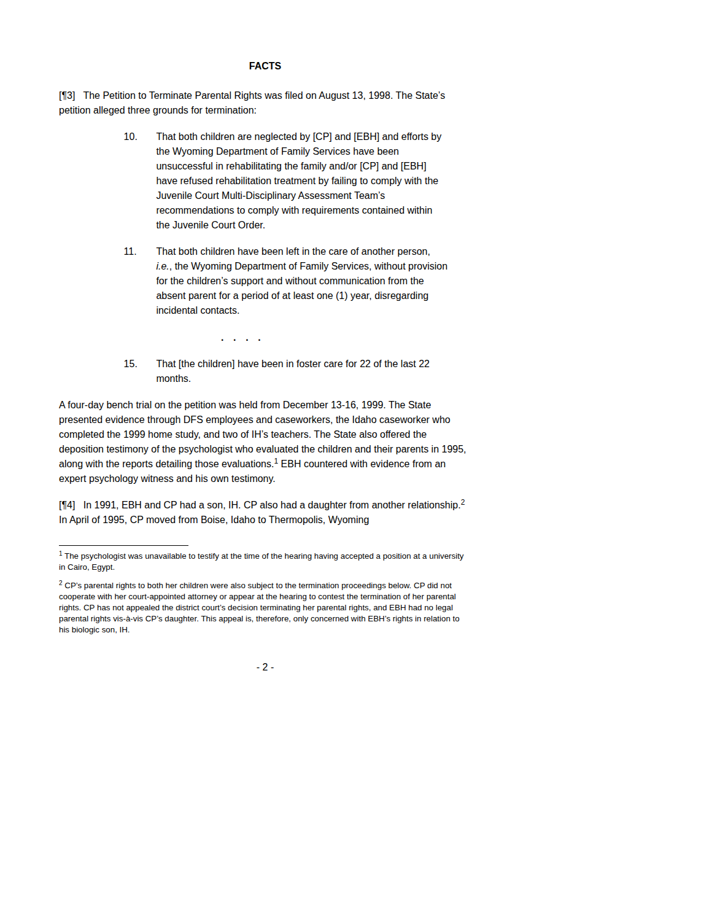FACTS
[¶3] The Petition to Terminate Parental Rights was filed on August 13, 1998. The State’s petition alleged three grounds for termination:
10.
That both children are neglected by [CP] and [EBH] and efforts by the Wyoming Department of Family Services have been unsuccessful in rehabilitating the family and/or [CP] and [EBH] have refused rehabilitation treatment by failing to comply with the Juvenile Court Multi-Disciplinary Assessment Team’s recommendations to comply with requirements contained within the Juvenile Court Order.
11.
That both children have been left in the care of another person, i.e., the Wyoming Department of Family Services, without provision for the children’s support and without communication from the absent parent for a period of at least one (1) year, disregarding incidental contacts.
. . . .
15.
That [the children] have been in foster care for 22 of the last 22 months.
A four-day bench trial on the petition was held from December 13-16, 1999. The State presented evidence through DFS employees and caseworkers, the Idaho caseworker who completed the 1999 home study, and two of IH’s teachers. The State also offered the deposition testimony of the psychologist who evaluated the children and their parents in 1995, along with the reports detailing those evaluations.1 EBH countered with evidence from an expert psychology witness and his own testimony.
[¶4] In 1991, EBH and CP had a son, IH. CP also had a daughter from another relationship.2 In April of 1995, CP moved from Boise, Idaho to Thermopolis, Wyoming
1 The psychologist was unavailable to testify at the time of the hearing having accepted a position at a university in Cairo, Egypt.
2 CP’s parental rights to both her children were also subject to the termination proceedings below. CP did not cooperate with her court-appointed attorney or appear at the hearing to contest the termination of her parental rights. CP has not appealed the district court’s decision terminating her parental rights, and EBH had no legal parental rights vis-à-vis CP’s daughter. This appeal is, therefore, only concerned with EBH’s rights in relation to his biologic son, IH.
- 2 -